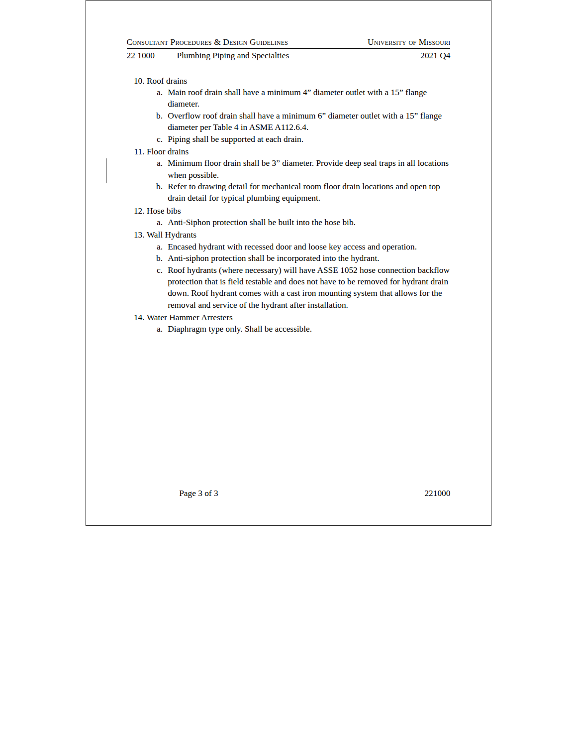Consultant Procedures & Design Guidelines
University of Missouri
22 1000 Plumbing Piping and Specialties
2021 Q4
Roof drains
Main roof drain shall have a minimum 4” diameter outlet with a 15” flange diameter.
Overflow roof drain shall have a minimum 6” diameter outlet with a 15” flange diameter per Table 4 in ASME A112.6.4.
Piping shall be supported at each drain.
Floor drains
Minimum floor drain shall be 3” diameter. Provide deep seal traps in all locations when possible.
Refer to drawing detail for mechanical room floor drain locations and open top drain detail for typical plumbing equipment.
Hose bibs
Anti-Siphon protection shall be built into the hose bib.
Wall Hydrants
Encased hydrant with recessed door and loose key access and operation.
Anti-siphon protection shall be incorporated into the hydrant.
Roof hydrants (where necessary) will have ASSE 1052 hose connection backflow protection that is field testable and does not have to be removed for hydrant drain down. Roof hydrant comes with a cast iron mounting system that allows for the removal and service of the hydrant after installation.
Water Hammer Arresters
Diaphragm type only. Shall be accessible.
Page 3 of 3
221000